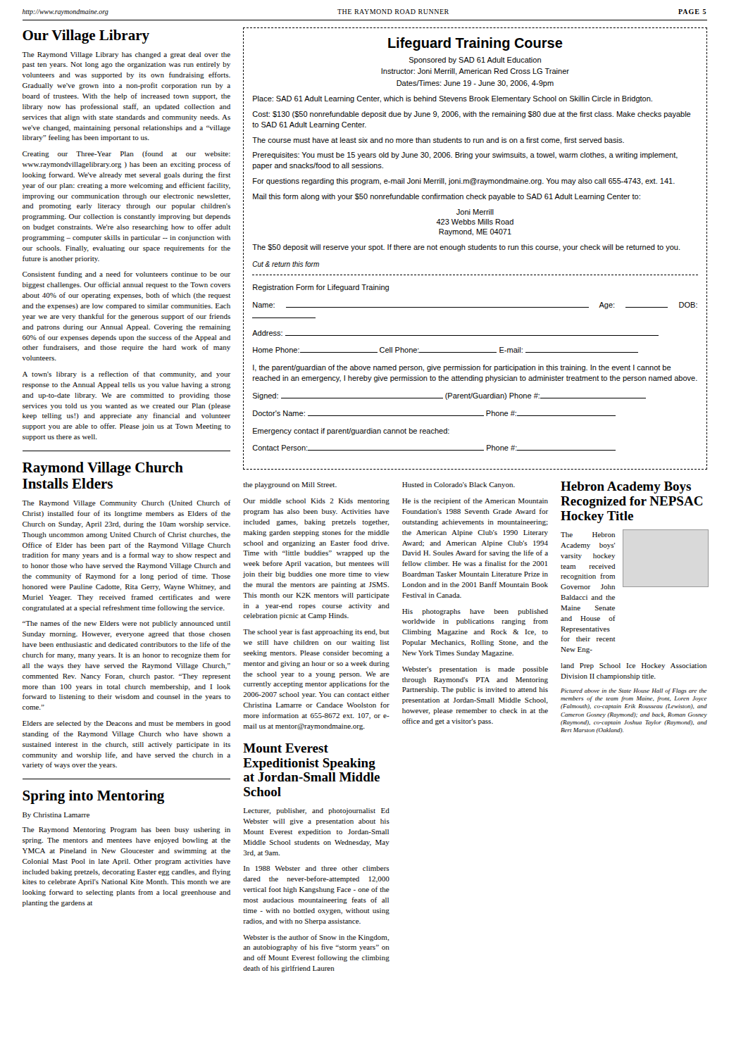http://www.raymondmaine.org
THE RAYMOND ROAD RUNNER
PAGE 5
Our Village Library
The Raymond Village Library has changed a great deal over the past ten years. Not long ago the organization was run entirely by volunteers and was supported by its own fundraising efforts. Gradually we've grown into a non-profit corporation run by a board of trustees. With the help of increased town support, the library now has professional staff, an updated collection and services that align with state standards and community needs. As we've changed, maintaining personal relationships and a “village library” feeling has been important to us.
Creating our Three-Year Plan (found at our website: www.raymondvillagelibrary.org ) has been an exciting process of looking forward. We've already met several goals during the first year of our plan: creating a more welcoming and efficient facility, improving our communication through our electronic newsletter, and promoting early literacy through our popular children's programming. Our collection is constantly improving but depends on budget constraints. We're also researching how to offer adult programming – computer skills in particular -- in conjunction with our schools. Finally, evaluating our space requirements for the future is another priority.
Consistent funding and a need for volunteers continue to be our biggest challenges. Our official annual request to the Town covers about 40% of our operating expenses, both of which (the request and the expenses) are low compared to similar communities. Each year we are very thankful for the generous support of our friends and patrons during our Annual Appeal. Covering the remaining 60% of our expenses depends upon the success of the Appeal and other fundraisers, and those require the hard work of many volunteers.
A town's library is a reflection of that community, and your response to the Annual Appeal tells us you value having a strong and up-to-date library. We are committed to providing those services you told us you wanted as we created our Plan (please keep telling us!) and appreciate any financial and volunteer support you are able to offer. Please join us at Town Meeting to support us there as well.
Raymond Village Church Installs Elders
The Raymond Village Community Church (United Church of Christ) installed four of its longtime members as Elders of the Church on Sunday, April 23rd, during the 10am worship service. Though uncommon among United Church of Christ churches, the Office of Elder has been part of the Raymond Village Church tradition for many years and is a formal way to show respect and to honor those who have served the Raymond Village Church and the community of Raymond for a long period of time. Those honored were Pauline Cadotte, Rita Gerry, Wayne Whitney, and Muriel Yeager. They received framed certificates and were congratulated at a special refreshment time following the service.
“The names of the new Elders were not publicly announced until Sunday morning. However, everyone agreed that those chosen have been enthusiastic and dedicated contributors to the life of the church for many, many years. It is an honor to recognize them for all the ways they have served the Raymond Village Church,” commented Rev. Nancy Foran, church pastor. “They represent more than 100 years in total church membership, and I look forward to listening to their wisdom and counsel in the years to come.”
Elders are selected by the Deacons and must be members in good standing of the Raymond Village Church who have shown a sustained interest in the church, still actively participate in its community and worship life, and have served the church in a variety of ways over the years.
Spring into Mentoring
By Christina Lamarre
The Raymond Mentoring Program has been busy ushering in spring. The mentors and mentees have enjoyed bowling at the YMCA at Pineland in New Gloucester and swimming at the Colonial Mast Pool in late April. Other program activities have included baking pretzels, decorating Easter egg candles, and flying kites to celebrate April's National Kite Month. This month we are looking forward to selecting plants from a local greenhouse and planting the gardens at
Lifeguard Training Course
Sponsored by SAD 61 Adult Education
Instructor: Joni Merrill, American Red Cross LG Trainer
Dates/Times: June 19 - June 30, 2006, 4-9pm
Place: SAD 61 Adult Learning Center, which is behind Stevens Brook Elementary School on Skillin Circle in Bridgton.
Cost: $130 ($50 nonrefundable deposit due by June 9, 2006, with the remaining $80 due at the first class. Make checks payable to SAD 61 Adult Learning Center.
The course must have at least six and no more than students to run and is on a first come, first served basis.
Prerequisites: You must be 15 years old by June 30, 2006. Bring your swimsuits, a towel, warm clothes, a writing implement, paper and snacks/food to all sessions.
For questions regarding this program, e-mail Joni Merrill, joni.m@raymondmaine.org. You may also call 655-4743, ext. 141.
Mail this form along with your $50 nonrefundable confirmation check payable to SAD 61 Adult Learning Center to:
Joni Merrill
423 Webbs Mills Road
Raymond, ME 04071
The $50 deposit will reserve your spot. If there are not enough students to run this course, your check will be returned to you.
Cut & return this form
Registration Form for Lifeguard Training
Name: Age: DOB:
Address:
Home Phone: Cell Phone: E-mail:
I, the parent/guardian of the above named person, give permission for participation in this training. In the event I cannot be reached in an emergency, I hereby give permission to the attending physician to administer treatment to the person named above.
Signed: (Parent/Guardian) Phone #:
Doctor's Name: Phone #:
Emergency contact if parent/guardian cannot be reached:
Contact Person: Phone #:
the playground on Mill Street.
Our middle school Kids 2 Kids mentoring program has also been busy. Activities have included games, baking pretzels together, making garden stepping stones for the middle school and organizing an Easter food drive. Time with “little buddies” wrapped up the week before April vacation, but mentees will join their big buddies one more time to view the mural the mentors are painting at JSMS. This month our K2K mentors will participate in a year-end ropes course activity and celebration picnic at Camp Hinds.
The school year is fast approaching its end, but we still have children on our waiting list seeking mentors. Please consider becoming a mentor and giving an hour or so a week during the school year to a young person. We are currently accepting mentor applications for the 2006-2007 school year. You can contact either Christina Lamarre or Candace Woolston for more information at 655-8672 ext. 107, or e-mail us at mentor@raymondmaine.org.
Mount Everest Expeditionist Speaking at Jordan-Small Middle School
Lecturer, publisher, and photojournalist Ed Webster will give a presentation about his Mount Everest expedition to Jordan-Small Middle School students on Wednesday, May 3rd, at 9am.
In 1988 Webster and three other climbers dared the never-before-attempted 12,000 vertical foot high Kangshung Face - one of the most audacious mountaineering feats of all time - with no bottled oxygen, without using radios, and with no Sherpa assistance.
Webster is the author of Snow in the Kingdom, an autobiography of his five “storm years” on and off Mount Everest following the climbing death of his girlfriend Lauren
Husted in Colorado's Black Canyon.
He is the recipient of the American Mountain Foundation's 1988 Seventh Grade Award for outstanding achievements in mountaineering; the American Alpine Club's 1990 Literary Award; and American Alpine Club's 1994 David H. Soules Award for saving the life of a fellow climber. He was a finalist for the 2001 Boardman Tasker Mountain Literature Prize in London and in the 2001 Banff Mountain Book Festival in Canada.
His photographs have been published worldwide in publications ranging from Climbing Magazine and Rock & Ice, to Popular Mechanics, Rolling Stone, and the New York Times Sunday Magazine.
Webster's presentation is made possible through Raymond's PTA and Mentoring Partnership. The public is invited to attend his presentation at Jordan-Small Middle School, however, please remember to check in at the office and get a visitor's pass.
Hebron Academy Boys Recognized for NEPSAC Hockey Title
The Hebron Academy boys' varsity hockey team received recognition from Governor John Baldacci and the Maine Senate and House of Representatives for their recent New Eng-
land Prep School Ice Hockey Association Division II championship title.
Pictured above in the State House Hall of Flags are the members of the team from Maine, front, Loren Joyce (Falmouth), co-captain Erik Rousseau (Lewiston), and Cameron Gosney (Raymond); and back, Roman Gosney (Raymond), co-captain Joshua Taylor (Raymond), and Bert Marston (Oakland).